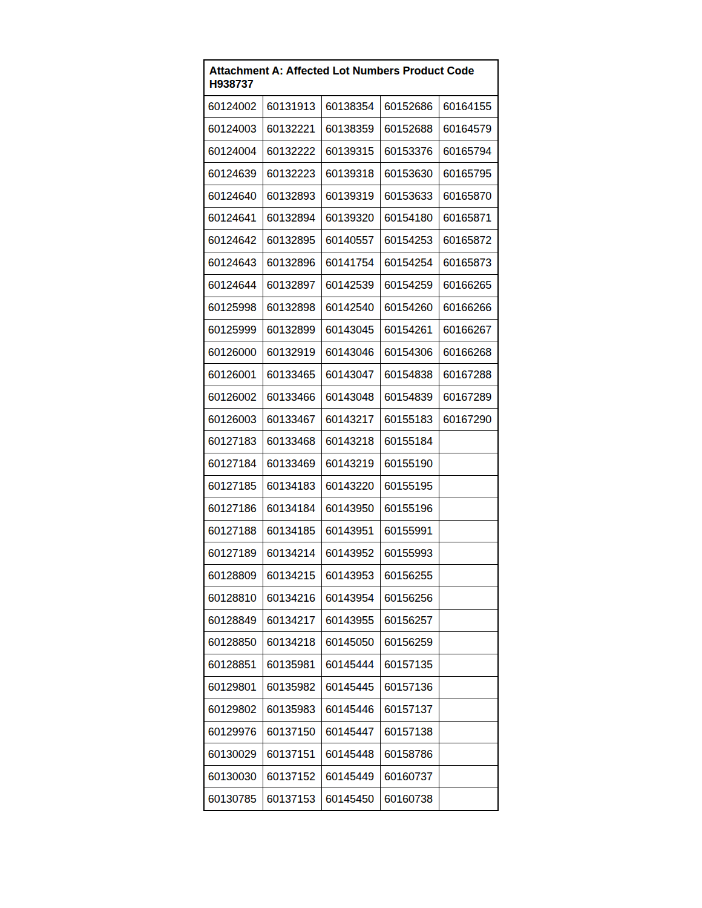Attachment A: Affected Lot Numbers Product Code H938737
| 60124002 | 60131913 | 60138354 | 60152686 | 60164155 |
| 60124003 | 60132221 | 60138359 | 60152688 | 60164579 |
| 60124004 | 60132222 | 60139315 | 60153376 | 60165794 |
| 60124639 | 60132223 | 60139318 | 60153630 | 60165795 |
| 60124640 | 60132893 | 60139319 | 60153633 | 60165870 |
| 60124641 | 60132894 | 60139320 | 60154180 | 60165871 |
| 60124642 | 60132895 | 60140557 | 60154253 | 60165872 |
| 60124643 | 60132896 | 60141754 | 60154254 | 60165873 |
| 60124644 | 60132897 | 60142539 | 60154259 | 60166265 |
| 60125998 | 60132898 | 60142540 | 60154260 | 60166266 |
| 60125999 | 60132899 | 60143045 | 60154261 | 60166267 |
| 60126000 | 60132919 | 60143046 | 60154306 | 60166268 |
| 60126001 | 60133465 | 60143047 | 60154838 | 60167288 |
| 60126002 | 60133466 | 60143048 | 60154839 | 60167289 |
| 60126003 | 60133467 | 60143217 | 60155183 | 60167290 |
| 60127183 | 60133468 | 60143218 | 60155184 | |
| 60127184 | 60133469 | 60143219 | 60155190 | |
| 60127185 | 60134183 | 60143220 | 60155195 | |
| 60127186 | 60134184 | 60143950 | 60155196 | |
| 60127188 | 60134185 | 60143951 | 60155991 | |
| 60127189 | 60134214 | 60143952 | 60155993 | |
| 60128809 | 60134215 | 60143953 | 60156255 | |
| 60128810 | 60134216 | 60143954 | 60156256 | |
| 60128849 | 60134217 | 60143955 | 60156257 | |
| 60128850 | 60134218 | 60145050 | 60156259 | |
| 60128851 | 60135981 | 60145444 | 60157135 | |
| 60129801 | 60135982 | 60145445 | 60157136 | |
| 60129802 | 60135983 | 60145446 | 60157137 | |
| 60129976 | 60137150 | 60145447 | 60157138 | |
| 60130029 | 60137151 | 60145448 | 60158786 | |
| 60130030 | 60137152 | 60145449 | 60160737 | |
| 60130785 | 60137153 | 60145450 | 60160738 | |